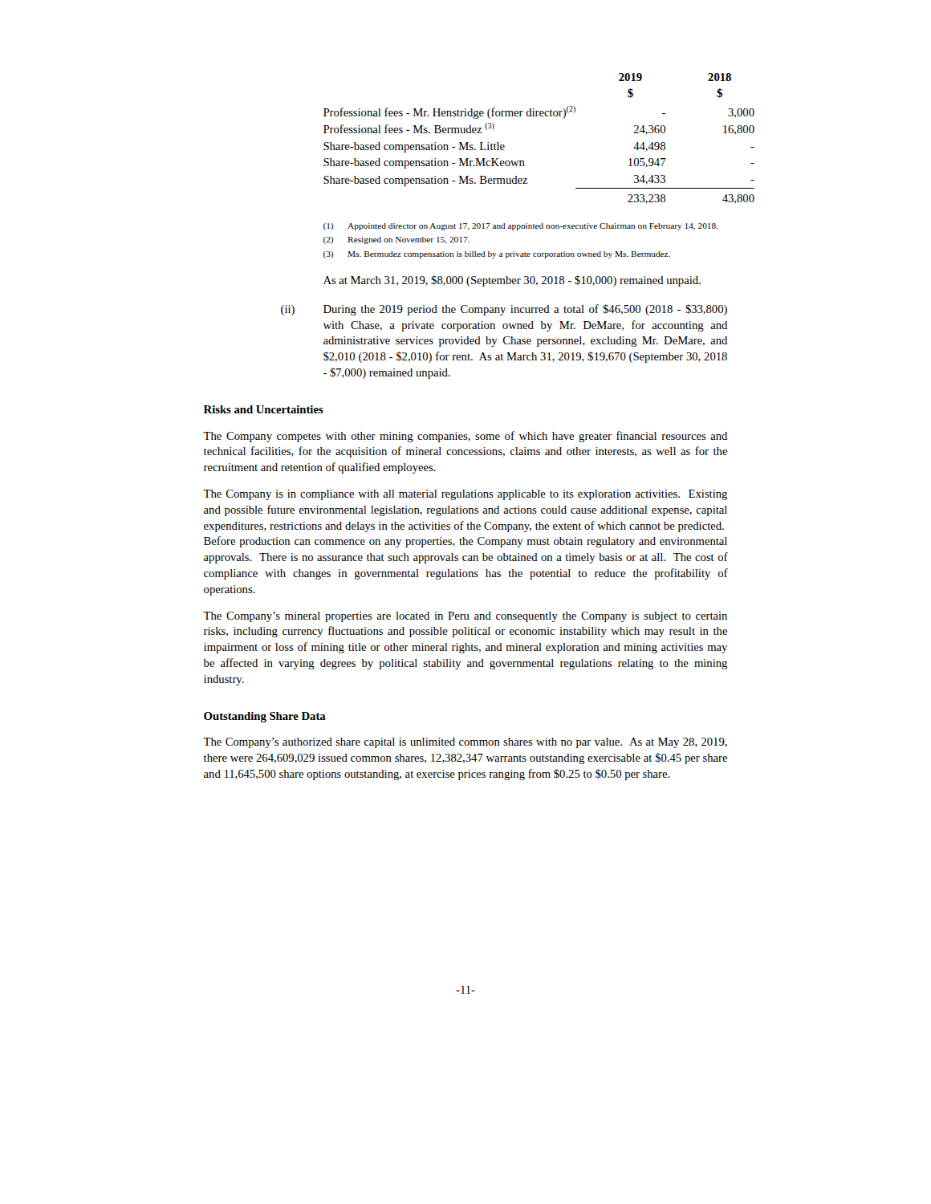| | 2019 | 2018 |
| | $ | $ |
| Professional fees - Mr. Henstridge (former director) (2) | - | 3,000 |
| Professional fees - Ms. Bermudez (3) | 24,360 | 16,800 |
| Share-based compensation - Ms. Little | 44,498 | - |
| Share-based compensation - Mr.McKeown | 105,947 | - |
| Share-based compensation - Ms. Bermudez | 34,433 | - |
| | 233,238 | 43,800 |
(1) Appointed director on August 17, 2017 and appointed non-executive Chairman on February 14, 2018.
(2) Resigned on November 15, 2017.
(3) Ms. Bermudez compensation is billed by a private corporation owned by Ms. Bermudez.
As at March 31, 2019, $8,000 (September 30, 2018 - $10,000) remained unpaid.
(ii) During the 2019 period the Company incurred a total of $46,500 (2018 - $33,800) with Chase, a private corporation owned by Mr. DeMare, for accounting and administrative services provided by Chase personnel, excluding Mr. DeMare, and $2,010 (2018 - $2,010) for rent. As at March 31, 2019, $19,670 (September 30, 2018 - $7,000) remained unpaid.
Risks and Uncertainties
The Company competes with other mining companies, some of which have greater financial resources and technical facilities, for the acquisition of mineral concessions, claims and other interests, as well as for the recruitment and retention of qualified employees.
The Company is in compliance with all material regulations applicable to its exploration activities. Existing and possible future environmental legislation, regulations and actions could cause additional expense, capital expenditures, restrictions and delays in the activities of the Company, the extent of which cannot be predicted. Before production can commence on any properties, the Company must obtain regulatory and environmental approvals. There is no assurance that such approvals can be obtained on a timely basis or at all. The cost of compliance with changes in governmental regulations has the potential to reduce the profitability of operations.
The Company’s mineral properties are located in Peru and consequently the Company is subject to certain risks, including currency fluctuations and possible political or economic instability which may result in the impairment or loss of mining title or other mineral rights, and mineral exploration and mining activities may be affected in varying degrees by political stability and governmental regulations relating to the mining industry.
Outstanding Share Data
The Company’s authorized share capital is unlimited common shares with no par value. As at May 28, 2019, there were 264,609,029 issued common shares, 12,382,347 warrants outstanding exercisable at $0.45 per share and 11,645,500 share options outstanding, at exercise prices ranging from $0.25 to $0.50 per share.
-11-